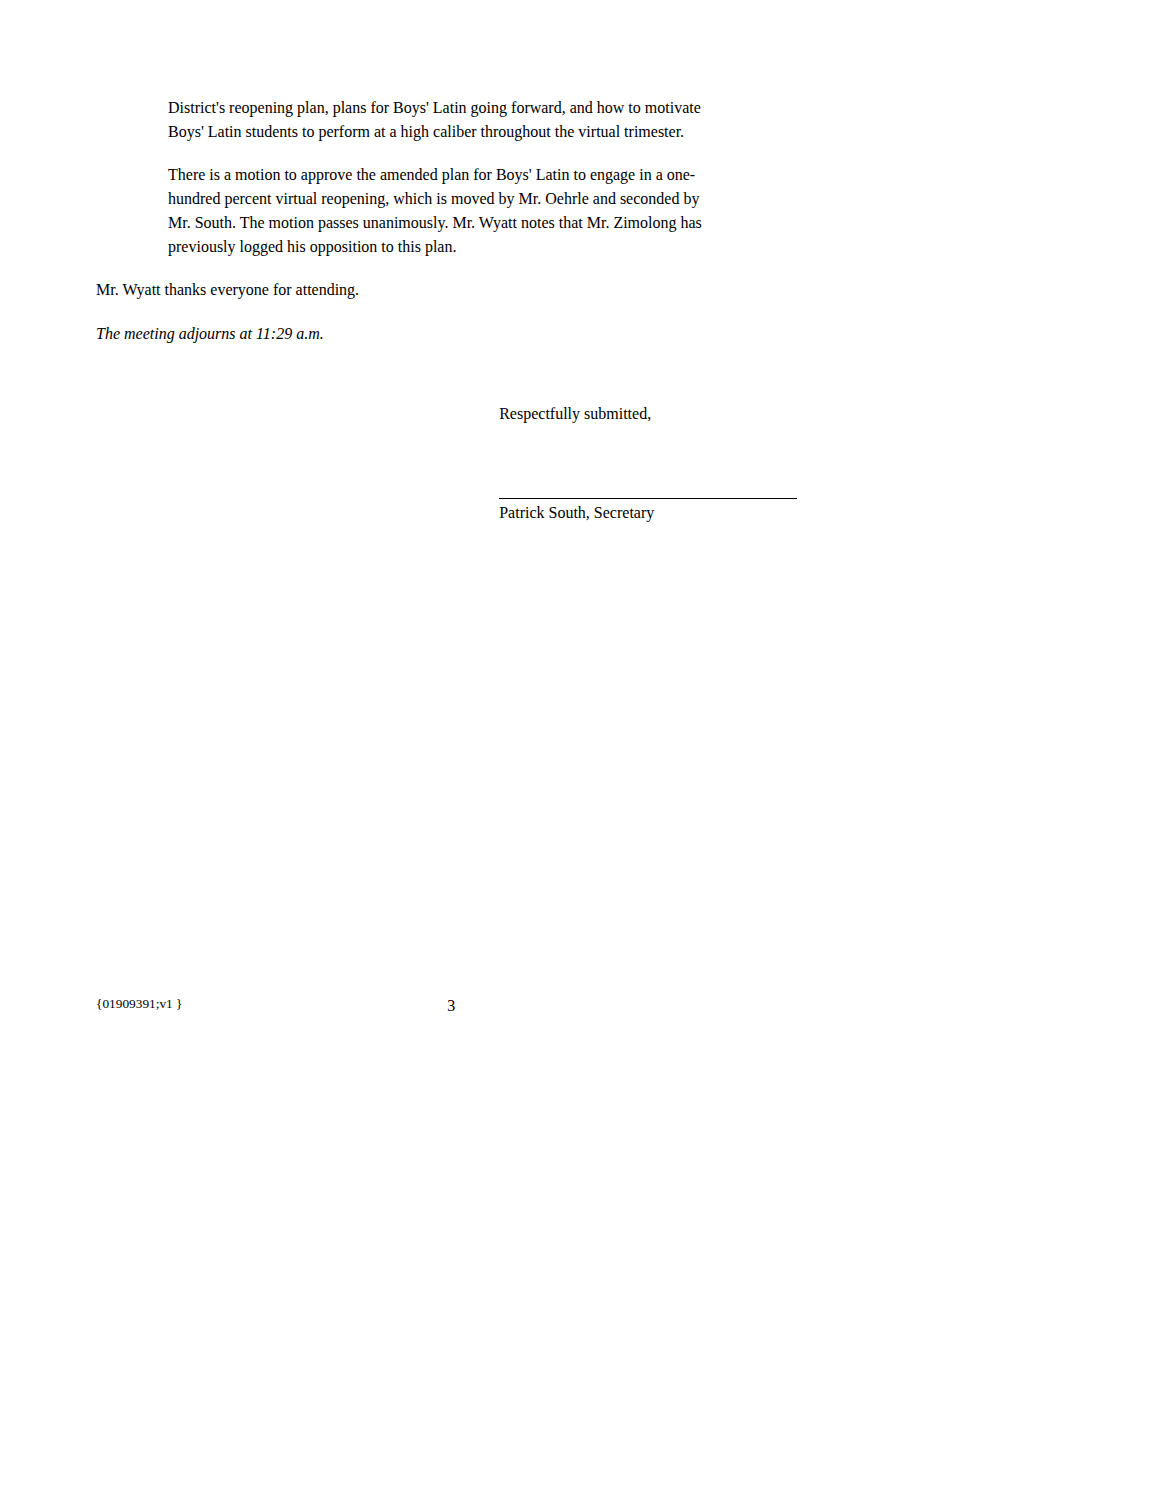District's reopening plan, plans for Boys' Latin going forward, and how to motivate Boys' Latin students to perform at a high caliber throughout the virtual trimester.
There is a motion to approve the amended plan for Boys' Latin to engage in a one-hundred percent virtual reopening, which is moved by Mr. Oehrle and seconded by Mr. South. The motion passes unanimously. Mr. Wyatt notes that Mr. Zimolong has previously logged his opposition to this plan.
Mr. Wyatt thanks everyone for attending.
The meeting adjourns at 11:29 a.m.
Respectfully submitted,
Patrick South, Secretary
{01909391;v1 }
3